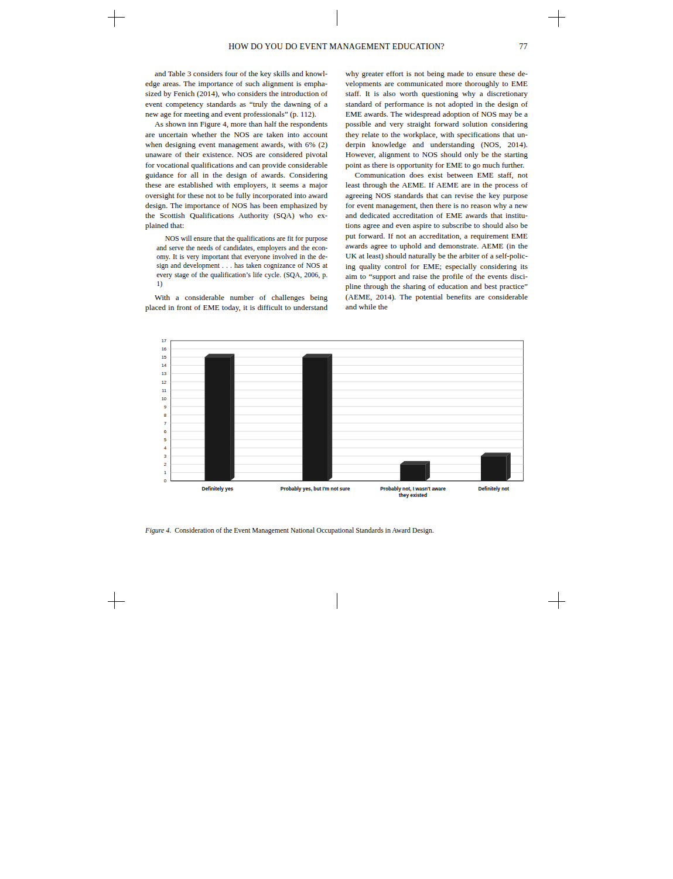How Do You Do Event Management Education? 77
and Table 3 considers four of the key skills and knowledge areas. The importance of such alignment is emphasized by Fenich (2014), who considers the introduction of event competency standards as “truly the dawning of a new age for meeting and event professionals” (p. 112).
As shown inn Figure 4, more than half the respondents are uncertain whether the NOS are taken into account when designing event management awards, with 6% (2) unaware of their existence. NOS are considered pivotal for vocational qualifications and can provide considerable guidance for all in the design of awards. Considering these are established with employers, it seems a major oversight for these not to be fully incorporated into award design. The importance of NOS has been emphasized by the Scottish Qualifications Authority (SQA) who explained that:
NOS will ensure that the qualifications are fit for purpose and serve the needs of candidates, employers and the economy. It is very important that everyone involved in the design and development . . . has taken cognizance of NOS at every stage of the qualification’s life cycle. (SQA, 2006, p. 1)
With a considerable number of challenges being placed in front of EME today, it is difficult to understand why greater effort is not being made to ensure these developments are communicated more thoroughly to EME staff. It is also worth questioning why a discretionary standard of performance is not adopted in the design of EME awards. The widespread adoption of NOS may be a possible and very straight forward solution considering they relate to the workplace, with specifications that underpin knowledge and understanding (NOS, 2014). However, alignment to NOS should only be the starting point as there is opportunity for EME to go much further.
Communication does exist between EME staff, not least through the AEME. If AEME are in the process of agreeing NOS standards that can revise the key purpose for event management, then there is no reason why a new and dedicated accreditation of EME awards that institutions agree and even aspire to subscribe to should also be put forward. If not an accreditation, a requirement EME awards agree to uphold and demonstrate. AEME (in the UK at least) should naturally be the arbiter of a self-policing quality control for EME; especially considering its aim to “support and raise the profile of the events discipline through the sharing of education and best practice” (AEME, 2014). The potential benefits are considerable and while the
17 16 15 14 13 12 11 10 9 8 7 6 5 4 3 2 1 0 Definitely yes Probably yes, but I'm not sure Probably not, I wasn't aware they existed Definitely not
Figure 4. Consideration of the Event Management National Occupational Standards in Award Design.